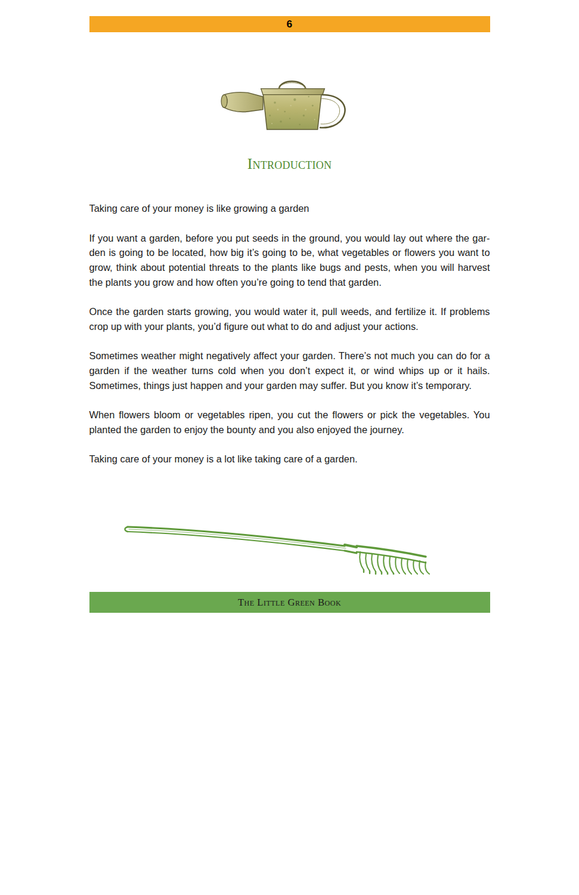6
Introduction
Taking care of your money is like growing a garden
If you want a garden, before you put seeds in the ground, you would lay out where the garden is going to be located, how big it’s going to be, what vegetables or flowers you want to grow, think about potential threats to the plants like bugs and pests, when you will harvest the plants you grow and how often you’re going to tend that garden.
Once the garden starts growing, you would water it, pull weeds, and fertilize it. If problems crop up with your plants, you’d figure out what to do and adjust your actions.
Sometimes weather might negatively affect your garden. There’s not much you can do for a garden if the weather turns cold when you don’t expect it, or wind whips up or it hails. Sometimes, things just happen and your garden may suffer. But you know it’s temporary.
When flowers bloom or vegetables ripen, you cut the flowers or pick the vegetables. You planted the garden to enjoy the bounty and you also enjoyed the journey.
Taking care of your money is a lot like taking care of a garden.
The Little Green Book